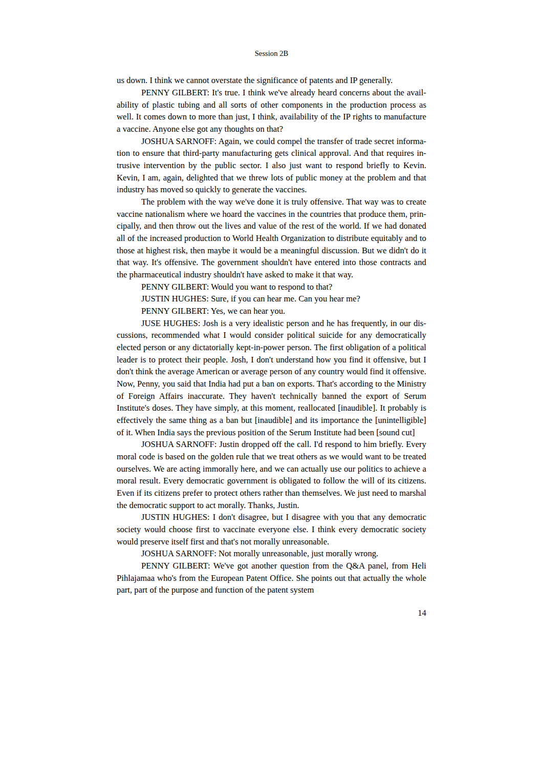Session 2B
us down. I think we cannot overstate the significance of patents and IP generally.
PENNY GILBERT: It's true. I think we've already heard concerns about the availability of plastic tubing and all sorts of other components in the production process as well. It comes down to more than just, I think, availability of the IP rights to manufacture a vaccine. Anyone else got any thoughts on that?
JOSHUA SARNOFF: Again, we could compel the transfer of trade secret information to ensure that third-party manufacturing gets clinical approval. And that requires intrusive intervention by the public sector. I also just want to respond briefly to Kevin. Kevin, I am, again, delighted that we threw lots of public money at the problem and that industry has moved so quickly to generate the vaccines.
The problem with the way we've done it is truly offensive. That way was to create vaccine nationalism where we hoard the vaccines in the countries that produce them, principally, and then throw out the lives and value of the rest of the world. If we had donated all of the increased production to World Health Organization to distribute equitably and to those at highest risk, then maybe it would be a meaningful discussion. But we didn't do it that way. It's offensive. The government shouldn't have entered into those contracts and the pharmaceutical industry shouldn't have asked to make it that way.
PENNY GILBERT: Would you want to respond to that?
JUSTIN HUGHES: Sure, if you can hear me. Can you hear me?
PENNY GILBERT: Yes, we can hear you.
JUSE HUGHES: Josh is a very idealistic person and he has frequently, in our discussions, recommended what I would consider political suicide for any democratically elected person or any dictatorially kept-in-power person. The first obligation of a political leader is to protect their people. Josh, I don't understand how you find it offensive, but I don't think the average American or average person of any country would find it offensive. Now, Penny, you said that India had put a ban on exports. That's according to the Ministry of Foreign Affairs inaccurate. They haven't technically banned the export of Serum Institute's doses. They have simply, at this moment, reallocated [inaudible]. It probably is effectively the same thing as a ban but [inaudible] and its importance the [unintelligible] of it. When India says the previous position of the Serum Institute had been [sound cut]
JOSHUA SARNOFF: Justin dropped off the call. I'd respond to him briefly. Every moral code is based on the golden rule that we treat others as we would want to be treated ourselves. We are acting immorally here, and we can actually use our politics to achieve a moral result. Every democratic government is obligated to follow the will of its citizens. Even if its citizens prefer to protect others rather than themselves. We just need to marshal the democratic support to act morally. Thanks, Justin.
JUSTIN HUGHES: I don't disagree, but I disagree with you that any democratic society would choose first to vaccinate everyone else. I think every democratic society would preserve itself first and that's not morally unreasonable.
JOSHUA SARNOFF: Not morally unreasonable, just morally wrong.
PENNY GILBERT: We've got another question from the Q&A panel, from Heli Pihlajamaa who's from the European Patent Office. She points out that actually the whole part, part of the purpose and function of the patent system
14